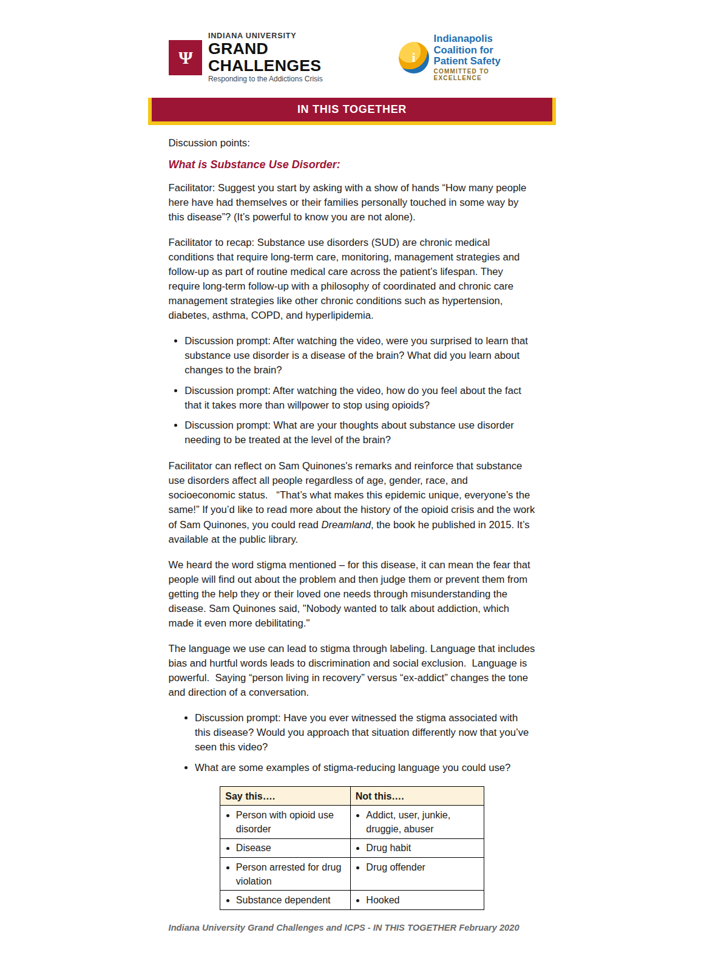Ψ
INDIANA UNIVERSITY
GRAND CHALLENGES
Responding to the Addictions Crisis
Indianapolis
Coalition for
Patient Safety
Committed to Excellence
IN THIS TOGETHER
Discussion points:
What is Substance Use Disorder:
Facilitator: Suggest you start by asking with a show of hands “How many people here have had themselves or their families personally touched in some way by this disease”? (It’s powerful to know you are not alone).
Facilitator to recap: Substance use disorders (SUD) are chronic medical conditions that require long-term care, monitoring, management strategies and follow-up as part of routine medical care across the patient’s lifespan. They require long-term follow-up with a philosophy of coordinated and chronic care management strategies like other chronic conditions such as hypertension, diabetes, asthma, COPD, and hyperlipidemia.
Discussion prompt: After watching the video, were you surprised to learn that substance use disorder is a disease of the brain? What did you learn about changes to the brain?
Discussion prompt: After watching the video, how do you feel about the fact that it takes more than willpower to stop using opioids?
Discussion prompt: What are your thoughts about substance use disorder needing to be treated at the level of the brain?
Facilitator can reflect on Sam Quinones's remarks and reinforce that substance use disorders affect all people regardless of age, gender, race, and socioeconomic status. “That’s what makes this epidemic unique, everyone’s the same!” If you’d like to read more about the history of the opioid crisis and the work of Sam Quinones, you could read Dreamland, the book he published in 2015. It’s available at the public library.
We heard the word stigma mentioned – for this disease, it can mean the fear that people will find out about the problem and then judge them or prevent them from getting the help they or their loved one needs through misunderstanding the disease. Sam Quinones said, "Nobody wanted to talk about addiction, which made it even more debilitating."
The language we use can lead to stigma through labeling. Language that includes bias and hurtful words leads to discrimination and social exclusion. Language is powerful. Saying “person living in recovery” versus “ex-addict” changes the tone and direction of a conversation.
Discussion prompt: Have you ever witnessed the stigma associated with this disease? Would you approach that situation differently now that you’ve seen this video?
What are some examples of stigma-reducing language you could use?
| Say this…. | Not this…. |
| --- | --- |
| Person with opioid use disorder | Addict, user, junkie, druggie, abuser |
| Disease | Drug habit |
| Person arrested for drug violation | Drug offender |
| Substance dependent | Hooked |
Indiana University Grand Challenges and ICPS - IN THIS TOGETHER February 2020